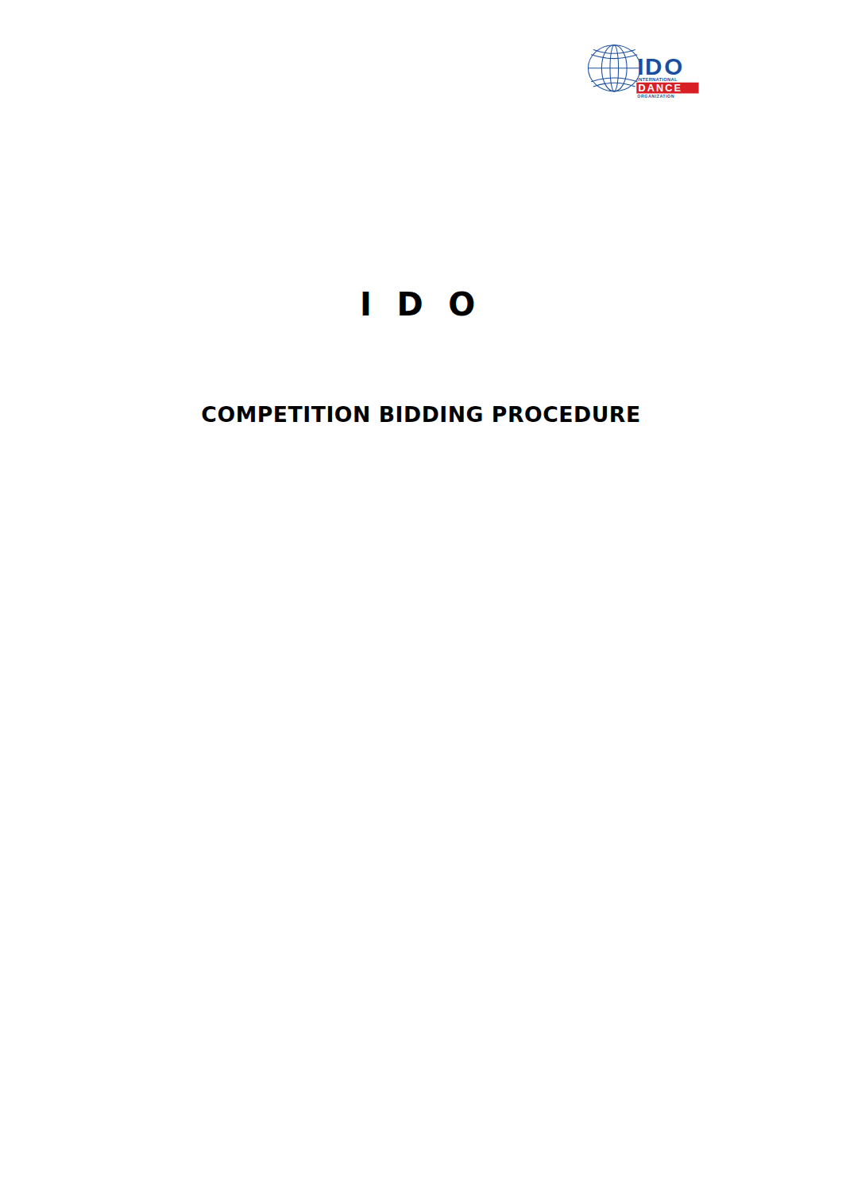I D O INTERNATIONAL DANCE ORGANIZATION
I D O
COMPETITION BIDDING PROCEDURE